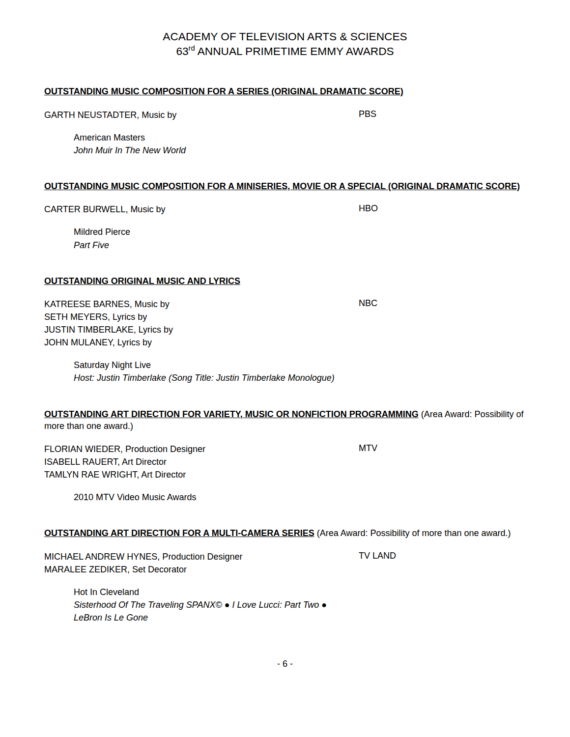ACADEMY OF TELEVISION ARTS & SCIENCES 63rd ANNUAL PRIMETIME EMMY AWARDS
OUTSTANDING MUSIC COMPOSITION FOR A SERIES (ORIGINAL DRAMATIC SCORE)
GARTH NEUSTADTER, Music by
PBS
American Masters
John Muir In The New World
OUTSTANDING MUSIC COMPOSITION FOR A MINISERIES, MOVIE OR A SPECIAL (ORIGINAL DRAMATIC SCORE)
CARTER BURWELL, Music by
HBO
Mildred Pierce
Part Five
OUTSTANDING ORIGINAL MUSIC AND LYRICS
KATREESE BARNES, Music by
SETH MEYERS, Lyrics by
JUSTIN TIMBERLAKE, Lyrics by
JOHN MULANEY, Lyrics by
NBC
Saturday Night Live
Host: Justin Timberlake (Song Title: Justin Timberlake Monologue)
OUTSTANDING ART DIRECTION FOR VARIETY, MUSIC OR NONFICTION PROGRAMMING (Area Award: Possibility of more than one award.)
FLORIAN WIEDER, Production Designer
ISABELL RAUERT, Art Director
TAMLYN RAE WRIGHT, Art Director
MTV
2010 MTV Video Music Awards
OUTSTANDING ART DIRECTION FOR A MULTI-CAMERA SERIES (Area Award: Possibility of more than one award.)
MICHAEL ANDREW HYNES, Production Designer
MARALEE ZEDIKER, Set Decorator
TV LAND
Hot In Cleveland
Sisterhood Of The Traveling SPANX© ● I Love Lucci: Part Two ●
LeBron Is Le Gone
- 6 -